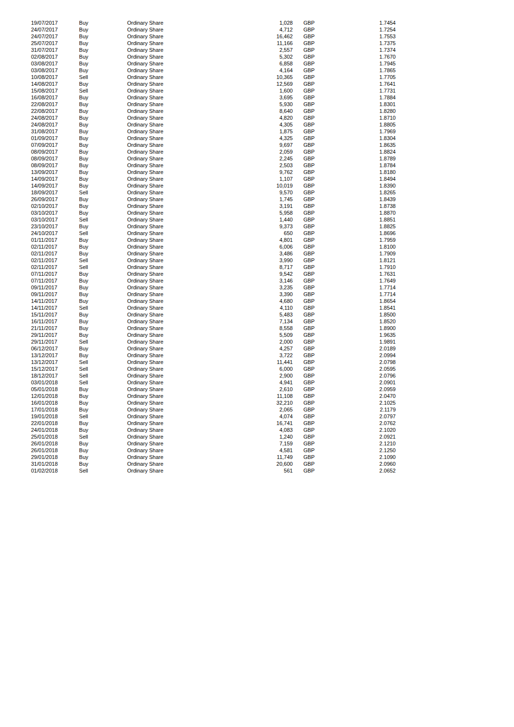| 19/07/2017 | Buy | Ordinary Share | 1,028 | GBP | 1.7454 |
| 24/07/2017 | Buy | Ordinary Share | 4,712 | GBP | 1.7254 |
| 24/07/2017 | Buy | Ordinary Share | 16,462 | GBP | 1.7553 |
| 25/07/2017 | Buy | Ordinary Share | 11,166 | GBP | 1.7375 |
| 31/07/2017 | Buy | Ordinary Share | 2,557 | GBP | 1.7374 |
| 02/08/2017 | Buy | Ordinary Share | 5,302 | GBP | 1.7670 |
| 03/08/2017 | Buy | Ordinary Share | 6,858 | GBP | 1.7945 |
| 03/08/2017 | Buy | Ordinary Share | 4,164 | GBP | 1.7865 |
| 10/08/2017 | Sell | Ordinary Share | 10,365 | GBP | 1.7705 |
| 14/08/2017 | Buy | Ordinary Share | 12,569 | GBP | 1.7641 |
| 15/08/2017 | Sell | Ordinary Share | 1,600 | GBP | 1.7731 |
| 16/08/2017 | Buy | Ordinary Share | 3,695 | GBP | 1.7884 |
| 22/08/2017 | Buy | Ordinary Share | 5,930 | GBP | 1.8301 |
| 22/08/2017 | Buy | Ordinary Share | 8,640 | GBP | 1.8280 |
| 24/08/2017 | Buy | Ordinary Share | 4,820 | GBP | 1.8710 |
| 24/08/2017 | Buy | Ordinary Share | 4,305 | GBP | 1.8805 |
| 31/08/2017 | Buy | Ordinary Share | 1,875 | GBP | 1.7969 |
| 01/09/2017 | Buy | Ordinary Share | 4,325 | GBP | 1.8304 |
| 07/09/2017 | Buy | Ordinary Share | 9,697 | GBP | 1.8635 |
| 08/09/2017 | Buy | Ordinary Share | 2,059 | GBP | 1.8824 |
| 08/09/2017 | Buy | Ordinary Share | 2,245 | GBP | 1.8789 |
| 08/09/2017 | Buy | Ordinary Share | 2,503 | GBP | 1.8784 |
| 13/09/2017 | Buy | Ordinary Share | 9,762 | GBP | 1.8180 |
| 14/09/2017 | Buy | Ordinary Share | 1,107 | GBP | 1.8494 |
| 14/09/2017 | Buy | Ordinary Share | 10,019 | GBP | 1.8390 |
| 18/09/2017 | Sell | Ordinary Share | 9,570 | GBP | 1.8265 |
| 26/09/2017 | Buy | Ordinary Share | 1,745 | GBP | 1.8439 |
| 02/10/2017 | Buy | Ordinary Share | 3,191 | GBP | 1.8738 |
| 03/10/2017 | Buy | Ordinary Share | 5,958 | GBP | 1.8870 |
| 03/10/2017 | Sell | Ordinary Share | 1,440 | GBP | 1.8851 |
| 23/10/2017 | Buy | Ordinary Share | 9,373 | GBP | 1.8825 |
| 24/10/2017 | Sell | Ordinary Share | 650 | GBP | 1.8696 |
| 01/11/2017 | Buy | Ordinary Share | 4,801 | GBP | 1.7959 |
| 02/11/2017 | Buy | Ordinary Share | 6,006 | GBP | 1.8100 |
| 02/11/2017 | Buy | Ordinary Share | 3,486 | GBP | 1.7909 |
| 02/11/2017 | Sell | Ordinary Share | 3,990 | GBP | 1.8121 |
| 02/11/2017 | Sell | Ordinary Share | 8,717 | GBP | 1.7910 |
| 07/11/2017 | Buy | Ordinary Share | 9,542 | GBP | 1.7631 |
| 07/11/2017 | Buy | Ordinary Share | 3,146 | GBP | 1.7649 |
| 09/11/2017 | Buy | Ordinary Share | 3,235 | GBP | 1.7714 |
| 09/11/2017 | Buy | Ordinary Share | 3,390 | GBP | 1.7714 |
| 14/11/2017 | Buy | Ordinary Share | 4,680 | GBP | 1.8654 |
| 14/11/2017 | Sell | Ordinary Share | 4,110 | GBP | 1.8541 |
| 15/11/2017 | Buy | Ordinary Share | 5,483 | GBP | 1.8500 |
| 16/11/2017 | Buy | Ordinary Share | 7,134 | GBP | 1.8520 |
| 21/11/2017 | Buy | Ordinary Share | 8,558 | GBP | 1.8900 |
| 29/11/2017 | Buy | Ordinary Share | 5,509 | GBP | 1.9635 |
| 29/11/2017 | Sell | Ordinary Share | 2,000 | GBP | 1.9891 |
| 06/12/2017 | Buy | Ordinary Share | 4,257 | GBP | 2.0189 |
| 13/12/2017 | Buy | Ordinary Share | 3,722 | GBP | 2.0994 |
| 13/12/2017 | Sell | Ordinary Share | 11,441 | GBP | 2.0798 |
| 15/12/2017 | Sell | Ordinary Share | 6,000 | GBP | 2.0595 |
| 18/12/2017 | Sell | Ordinary Share | 2,900 | GBP | 2.0796 |
| 03/01/2018 | Sell | Ordinary Share | 4,941 | GBP | 2.0901 |
| 05/01/2018 | Buy | Ordinary Share | 2,610 | GBP | 2.0959 |
| 12/01/2018 | Buy | Ordinary Share | 11,108 | GBP | 2.0470 |
| 16/01/2018 | Buy | Ordinary Share | 32,210 | GBP | 2.1025 |
| 17/01/2018 | Buy | Ordinary Share | 2,065 | GBP | 2.1179 |
| 19/01/2018 | Sell | Ordinary Share | 4,074 | GBP | 2.0797 |
| 22/01/2018 | Buy | Ordinary Share | 16,741 | GBP | 2.0762 |
| 24/01/2018 | Buy | Ordinary Share | 4,083 | GBP | 2.1020 |
| 25/01/2018 | Sell | Ordinary Share | 1,240 | GBP | 2.0921 |
| 26/01/2018 | Buy | Ordinary Share | 7,159 | GBP | 2.1210 |
| 26/01/2018 | Buy | Ordinary Share | 4,581 | GBP | 2.1250 |
| 29/01/2018 | Buy | Ordinary Share | 11,749 | GBP | 2.1090 |
| 31/01/2018 | Buy | Ordinary Share | 20,600 | GBP | 2.0960 |
| 01/02/2018 | Sell | Ordinary Share | 561 | GBP | 2.0652 |